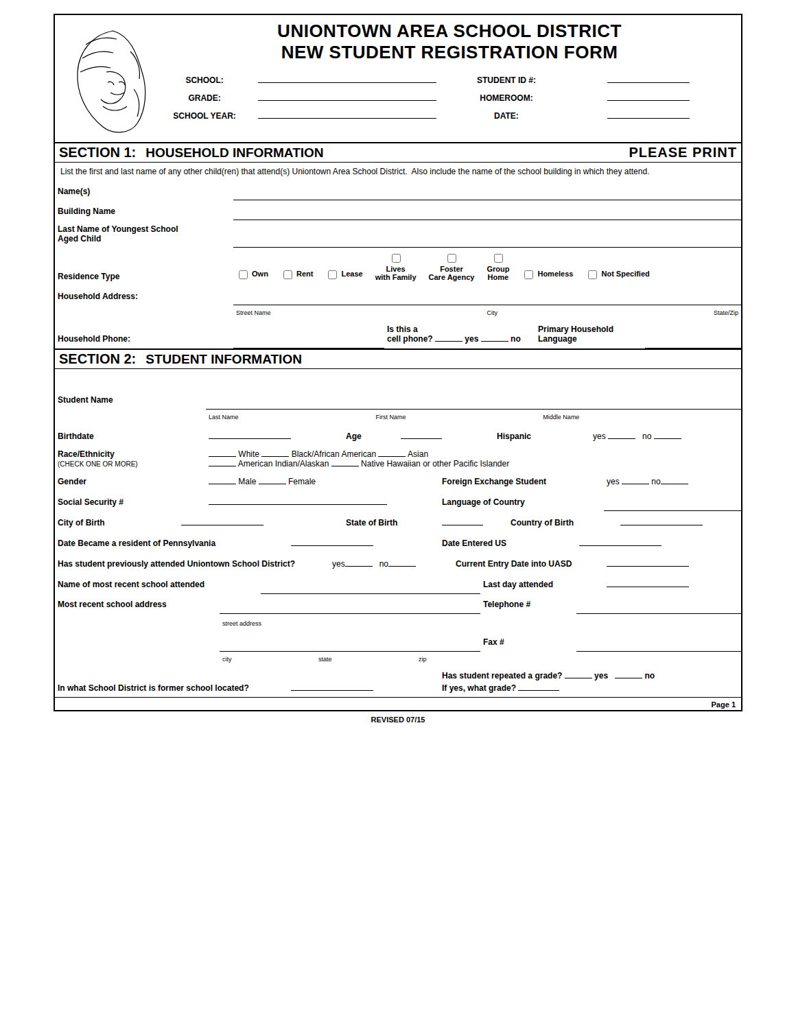UNIONTOWN AREA SCHOOL DISTRICT
NEW STUDENT REGISTRATION FORM
| SCHOOL: | | STUDENT ID #: | |
| GRADE: | | HOMEROOM: | |
| SCHOOL YEAR: | | DATE: | |
SECTION 1: HOUSEHOLD INFORMATION PLEASE PRINT
List the first and last name of any other child(ren) that attend(s) Uniontown Area School District. Also include the name of the school building in which they attend.
| Name(s) | |
| Building Name | |
| Last Name of Youngest School Aged Child | |
| Residence Type | Own Rent Lease Lives with Family Foster Care Agency Group Home Homeless Not Specified |
| Household Address: | |
| | Street Name City State/Zip |
| Household Phone: | | Is this a cell phone? yes no | Primary Household Language | |
SECTION 2: STUDENT INFORMATION
| Student Name | |
| | Last Name First Name Middle Name |
| Birthdate | | Age | | Hispanic | yes no |
| Race/Ethnicity (CHECK ONE OR MORE) | White Black/African American Asian American Indian/Alaskan Native Hawaiian or other Pacific Islander |
| Gender | Male Female | Foreign Exchange Student | yes no |
| Social Security # | | Language of Country | |
| City of Birth | | State of Birth | | Country of Birth | |
| Date Became a resident of Pennsylvania | | Date Entered US | |
| Has student previously attended Uniontown School District? | yes no | Current Entry Date into UASD | |
| Name of most recent school attended | | Last day attended | |
| Most recent school address | | Telephone # | |
| | street address | | |
| | | Fax # | |
| | city state zip | | |
| In what School District is former school located? | | Has student repeated a grade? yes no If yes, what grade? |
Page 1
REVISED 07/15